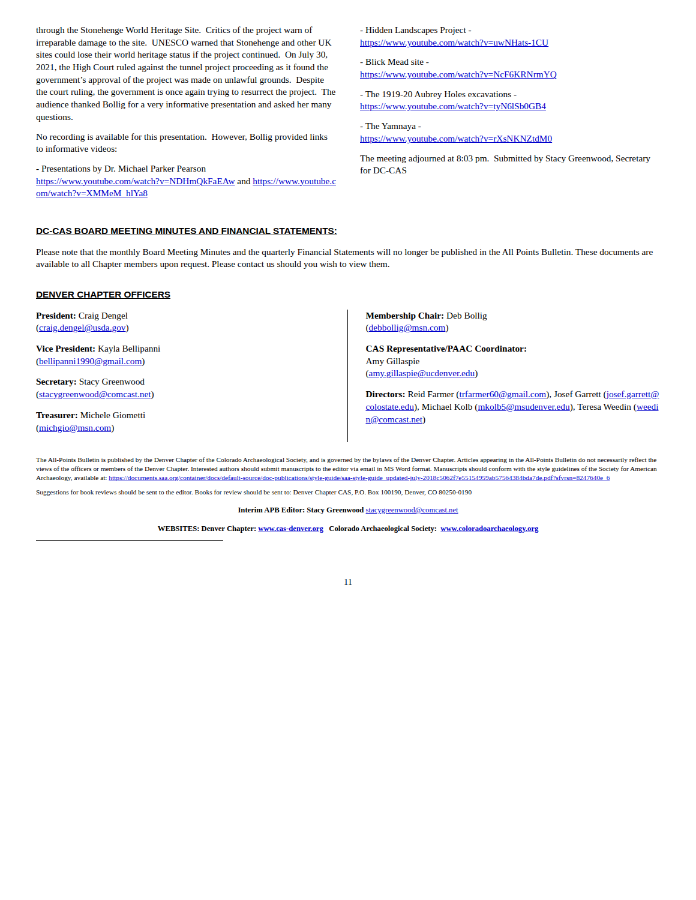through the Stonehenge World Heritage Site. Critics of the project warn of irreparable damage to the site. UNESCO warned that Stonehenge and other UK sites could lose their world heritage status if the project continued. On July 30, 2021, the High Court ruled against the tunnel project proceeding as it found the government’s approval of the project was made on unlawful grounds. Despite the court ruling, the government is once again trying to resurrect the project. The audience thanked Bollig for a very informative presentation and asked her many questions.
No recording is available for this presentation. However, Bollig provided links to informative videos:
- Presentations by Dr. Michael Parker Pearson
https://www.youtube.com/watch?v=NDHmQkFaEAw and https://www.youtube.com/watch?v=XMMeM_hlYa8
- Hidden Landscapes Project -
https://www.youtube.com/watch?v=uwNHats-1CU
- Blick Mead site -
https://www.youtube.com/watch?v=NcF6KRNrmYQ
- The 1919-20 Aubrey Holes excavations -
https://www.youtube.com/watch?v=tyN6lSb0GB4
- The Yamnaya -
https://www.youtube.com/watch?v=rXsNKNZtdM0
The meeting adjourned at 8:03 pm. Submitted by Stacy Greenwood, Secretary for DC-CAS
DC-CAS BOARD MEETING MINUTES AND FINANCIAL STATEMENTS:
Please note that the monthly Board Meeting Minutes and the quarterly Financial Statements will no longer be published in the All Points Bulletin. These documents are available to all Chapter members upon request. Please contact us should you wish to view them.
DENVER CHAPTER OFFICERS
President: Craig Dengel
(craig.dengel@usda.gov)
Vice President: Kayla Bellipanni
(bellipanni1990@gmail.com)
Secretary: Stacy Greenwood
(stacygreenwood@comcast.net)
Treasurer: Michele Giometti
(michgio@msn.com)
Membership Chair: Deb Bollig
(debbollig@msn.com)
CAS Representative/PAAC Coordinator:
Amy Gillaspie
(amy.gillaspie@ucdenver.edu)
Directors: Reid Farmer (trfarmer60@gmail.com), Josef Garrett (josef.garrett@colostate.edu), Michael Kolb (mkolb5@msudenver.edu), Teresa Weedin (weedin@comcast.net)
The All-Points Bulletin is published by the Denver Chapter of the Colorado Archaeological Society, and is governed by the bylaws of the Denver Chapter. Articles appearing in the All-Points Bulletin do not necessarily reflect the views of the officers or members of the Denver Chapter. Interested authors should submit manuscripts to the editor via email in MS Word format. Manuscripts should conform with the style guidelines of the Society for American Archaeology, available at: https://documents.saa.org/container/docs/default-source/doc-publications/style-guide/saa-style-guide_updated-july-2018c5062f7e55154959ab57564384bda7de.pdf?sfvrsn=8247640e_6
Suggestions for book reviews should be sent to the editor. Books for review should be sent to: Denver Chapter CAS, P.O. Box 100190, Denver, CO 80250-0190
Interim APB Editor: Stacy Greenwood stacygreenwood@comcast.net
WEBSITES: Denver Chapter: www.cas-denver.org Colorado Archaeological Society: www.coloradoarchaeology.org
11